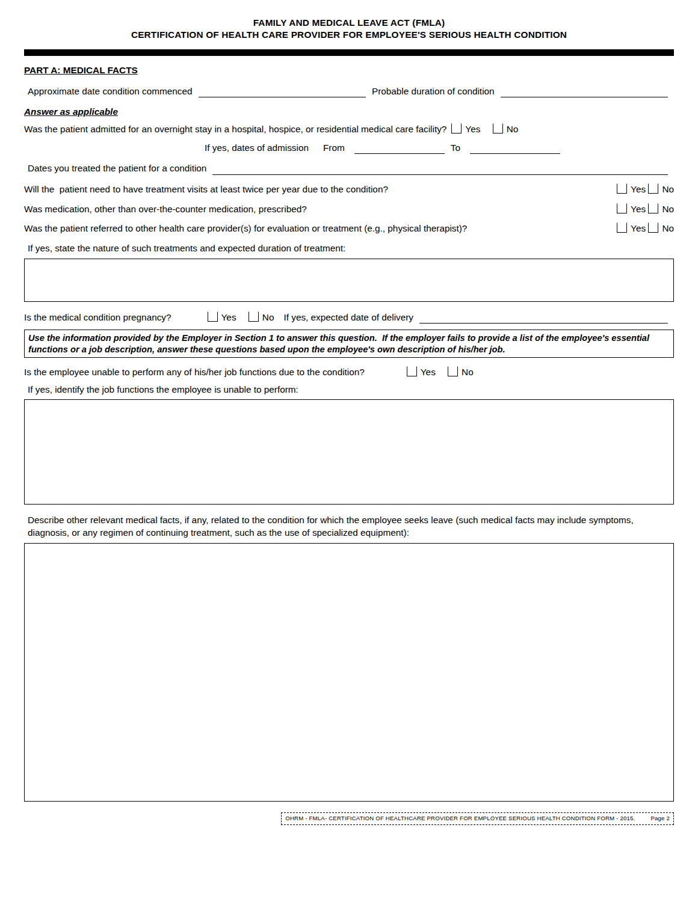FAMILY AND MEDICAL LEAVE ACT (FMLA) CERTIFICATION OF HEALTH CARE PROVIDER FOR EMPLOYEE'S SERIOUS HEALTH CONDITION
PART A: MEDICAL FACTS
Approximate date condition commenced Probable duration of condition
Answer as applicable
Was the patient admitted for an overnight stay in a hospital, hospice, or residential medical care facility? Yes No
If yes, dates of admission From To
Dates you treated the patient for a condition
Will the patient need to have treatment visits at least twice per year due to the condition? Yes No
Was medication, other than over-the-counter medication, prescribed? Yes No
Was the patient referred to other health care provider(s) for evaluation or treatment (e.g., physical therapist)? Yes No
If yes, state the nature of such treatments and expected duration of treatment:
Is the medical condition pregnancy? Yes No If yes, expected date of delivery
Use the information provided by the Employer in Section 1 to answer this question. If the employer fails to provide a list of the employee's essential functions or a job description, answer these questions based upon the employee's own description of his/her job.
Is the employee unable to perform any of his/her job functions due to the condition? Yes No
If yes, identify the job functions the employee is unable to perform:
Describe other relevant medical facts, if any, related to the condition for which the employee seeks leave (such medical facts may include symptoms, diagnosis, or any regimen of continuing treatment, such as the use of specialized equipment):
OHRM - FMLA- CERTIFICATION OF HEALTHCARE PROVIDER FOR EMPLOYEE SERIOUS HEALTH CONDITION FORM - 2015. Page 2